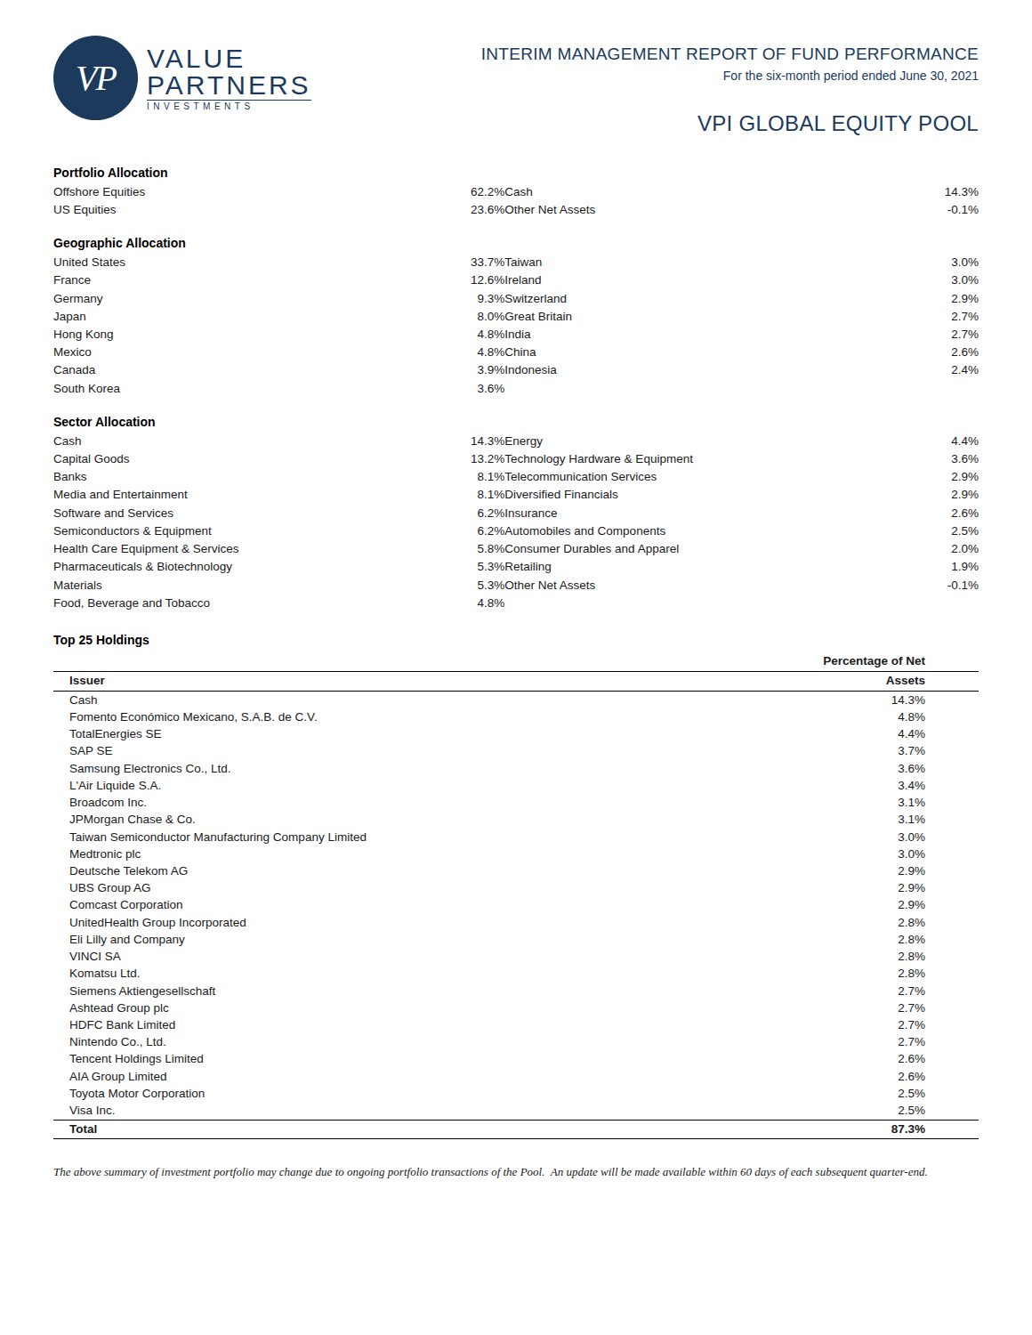VP
VALUE
PARTNERS
INVESTMENTS
INTERIM MANAGEMENT REPORT OF FUND PERFORMANCE
For the six-month period ended June 30, 2021
VPI GLOBAL EQUITY POOL
Portfolio Allocation
| Offshore Equities | 62.2% | Cash | 14.3% |
| US Equities | 23.6% | Other Net Assets | -0.1% |
Geographic Allocation
| United States | 33.7% | Taiwan | 3.0% |
| France | 12.6% | Ireland | 3.0% |
| Germany | 9.3% | Switzerland | 2.9% |
| Japan | 8.0% | Great Britain | 2.7% |
| Hong Kong | 4.8% | India | 2.7% |
| Mexico | 4.8% | China | 2.6% |
| Canada | 3.9% | Indonesia | 2.4% |
| South Korea | 3.6% | | |
Sector Allocation
| Cash | 14.3% | Energy | 4.4% |
| Capital Goods | 13.2% | Technology Hardware & Equipment | 3.6% |
| Banks | 8.1% | Telecommunication Services | 2.9% |
| Media and Entertainment | 8.1% | Diversified Financials | 2.9% |
| Software and Services | 6.2% | Insurance | 2.6% |
| Semiconductors & Equipment | 6.2% | Automobiles and Components | 2.5% |
| Health Care Equipment & Services | 5.8% | Consumer Durables and Apparel | 2.0% |
| Pharmaceuticals & Biotechnology | 5.3% | Retailing | 1.9% |
| Materials | 5.3% | Other Net Assets | -0.1% |
| Food, Beverage and Tobacco | 4.8% | | |
Top 25 Holdings
| | Percentage of Net |
| --- | --- |
| Issuer | Assets |
| Cash | 14.3% |
| Fomento Económico Mexicano, S.A.B. de C.V. | 4.8% |
| TotalEnergies SE | 4.4% |
| SAP SE | 3.7% |
| Samsung Electronics Co., Ltd. | 3.6% |
| L'Air Liquide S.A. | 3.4% |
| Broadcom Inc. | 3.1% |
| JPMorgan Chase & Co. | 3.1% |
| Taiwan Semiconductor Manufacturing Company Limited | 3.0% |
| Medtronic plc | 3.0% |
| Deutsche Telekom AG | 2.9% |
| UBS Group AG | 2.9% |
| Comcast Corporation | 2.9% |
| UnitedHealth Group Incorporated | 2.8% |
| Eli Lilly and Company | 2.8% |
| VINCI SA | 2.8% |
| Komatsu Ltd. | 2.8% |
| Siemens Aktiengesellschaft | 2.7% |
| Ashtead Group plc | 2.7% |
| HDFC Bank Limited | 2.7% |
| Nintendo Co., Ltd. | 2.7% |
| Tencent Holdings Limited | 2.6% |
| AIA Group Limited | 2.6% |
| Toyota Motor Corporation | 2.5% |
| Visa Inc. | 2.5% |
| Total | 87.3% |
The above summary of investment portfolio may change due to ongoing portfolio transactions of the Pool. An update will be made available within 60 days of each subsequent quarter-end.